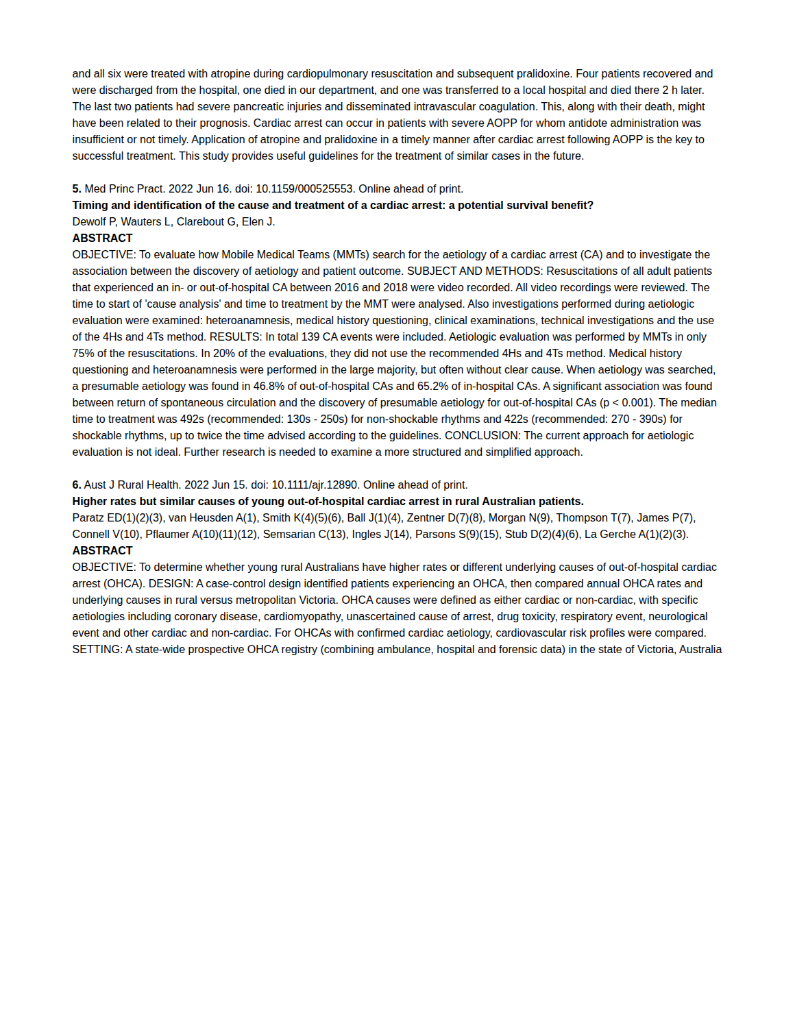and all six were treated with atropine during cardiopulmonary resuscitation and subsequent pralidoxine. Four patients recovered and were discharged from the hospital, one died in our department, and one was transferred to a local hospital and died there 2 h later. The last two patients had severe pancreatic injuries and disseminated intravascular coagulation. This, along with their death, might have been related to their prognosis. Cardiac arrest can occur in patients with severe AOPP for whom antidote administration was insufficient or not timely. Application of atropine and pralidoxine in a timely manner after cardiac arrest following AOPP is the key to successful treatment. This study provides useful guidelines for the treatment of similar cases in the future.
5. Med Princ Pract. 2022 Jun 16. doi: 10.1159/000525553. Online ahead of print.
Timing and identification of the cause and treatment of a cardiac arrest: a potential survival benefit?
Dewolf P, Wauters L, Clarebout G, Elen J.
ABSTRACT
OBJECTIVE: To evaluate how Mobile Medical Teams (MMTs) search for the aetiology of a cardiac arrest (CA) and to investigate the association between the discovery of aetiology and patient outcome. SUBJECT AND METHODS: Resuscitations of all adult patients that experienced an in- or out-of-hospital CA between 2016 and 2018 were video recorded. All video recordings were reviewed. The time to start of 'cause analysis' and time to treatment by the MMT were analysed. Also investigations performed during aetiologic evaluation were examined: heteroanamnesis, medical history questioning, clinical examinations, technical investigations and the use of the 4Hs and 4Ts method. RESULTS: In total 139 CA events were included. Aetiologic evaluation was performed by MMTs in only 75% of the resuscitations. In 20% of the evaluations, they did not use the recommended 4Hs and 4Ts method. Medical history questioning and heteroanamnesis were performed in the large majority, but often without clear cause. When aetiology was searched, a presumable aetiology was found in 46.8% of out-of-hospital CAs and 65.2% of in-hospital CAs. A significant association was found between return of spontaneous circulation and the discovery of presumable aetiology for out-of-hospital CAs (p < 0.001). The median time to treatment was 492s (recommended: 130s - 250s) for non-shockable rhythms and 422s (recommended: 270 - 390s) for shockable rhythms, up to twice the time advised according to the guidelines. CONCLUSION: The current approach for aetiologic evaluation is not ideal. Further research is needed to examine a more structured and simplified approach.
6. Aust J Rural Health. 2022 Jun 15. doi: 10.1111/ajr.12890. Online ahead of print.
Higher rates but similar causes of young out-of-hospital cardiac arrest in rural Australian patients.
Paratz ED(1)(2)(3), van Heusden A(1), Smith K(4)(5)(6), Ball J(1)(4), Zentner D(7)(8), Morgan N(9), Thompson T(7), James P(7), Connell V(10), Pflaumer A(10)(11)(12), Semsarian C(13), Ingles J(14), Parsons S(9)(15), Stub D(2)(4)(6), La Gerche A(1)(2)(3).
ABSTRACT
OBJECTIVE: To determine whether young rural Australians have higher rates or different underlying causes of out-of-hospital cardiac arrest (OHCA). DESIGN: A case-control design identified patients experiencing an OHCA, then compared annual OHCA rates and underlying causes in rural versus metropolitan Victoria. OHCA causes were defined as either cardiac or non-cardiac, with specific aetiologies including coronary disease, cardiomyopathy, unascertained cause of arrest, drug toxicity, respiratory event, neurological event and other cardiac and non-cardiac. For OHCAs with confirmed cardiac aetiology, cardiovascular risk profiles were compared. SETTING: A state-wide prospective OHCA registry (combining ambulance, hospital and forensic data) in the state of Victoria, Australia